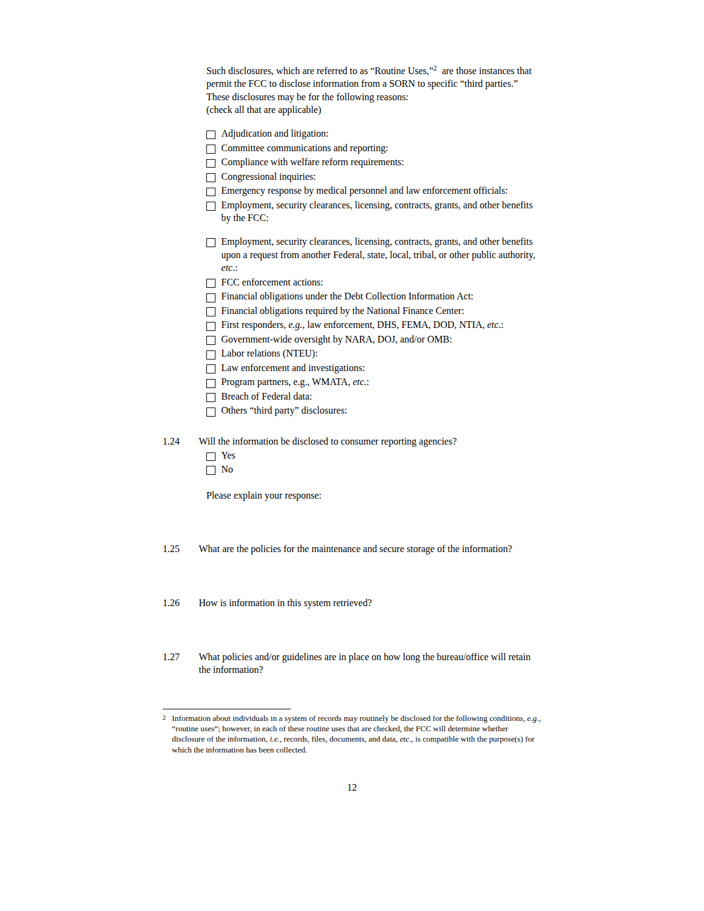Such disclosures, which are referred to as “Routine Uses,”2 are those instances that permit the FCC to disclose information from a SORN to specific “third parties.” These disclosures may be for the following reasons:
(check all that are applicable)
Adjudication and litigation:
Committee communications and reporting:
Compliance with welfare reform requirements:
Congressional inquiries:
Emergency response by medical personnel and law enforcement officials:
Employment, security clearances, licensing, contracts, grants, and other benefits by the FCC:
Employment, security clearances, licensing, contracts, grants, and other benefits upon a request from another Federal, state, local, tribal, or other public authority, etc.:
FCC enforcement actions:
Financial obligations under the Debt Collection Information Act:
Financial obligations required by the National Finance Center:
First responders, e.g., law enforcement, DHS, FEMA, DOD, NTIA, etc.:
Government-wide oversight by NARA, DOJ, and/or OMB:
Labor relations (NTEU):
Law enforcement and investigations:
Program partners, e.g., WMATA, etc.:
Breach of Federal data:
Others “third party” disclosures:
1.24
Will the information be disclosed to consumer reporting agencies?
Yes
No
Please explain your response:
1.25
What are the policies for the maintenance and secure storage of the information?
1.26
How is information in this system retrieved?
1.27
What policies and/or guidelines are in place on how long the bureau/office will retain the information?
2
Information about individuals in a system of records may routinely be disclosed for the following conditions, e.g., “routine uses”; however, in each of these routine uses that are checked, the FCC will determine whether disclosure of the information, i.e., records, files, documents, and data, etc., is compatible with the purpose(s) for which the information has been collected.
12